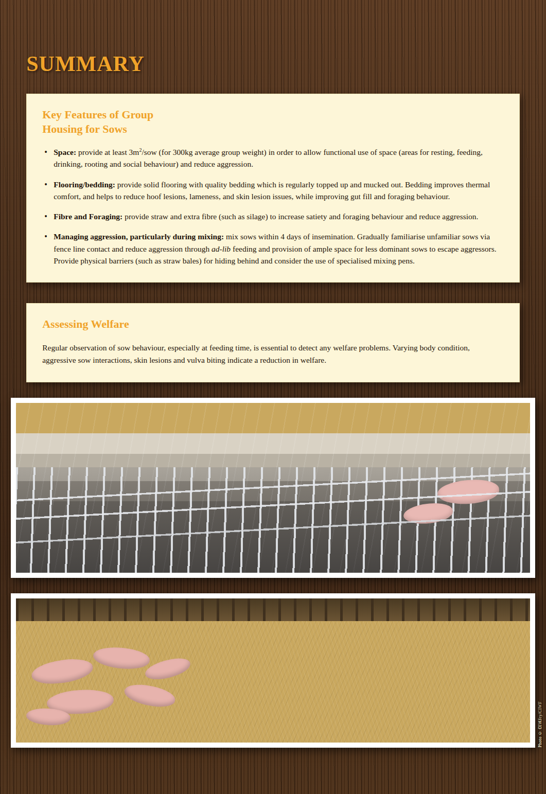SUMMARY
Key Features of Group
Housing for Sows
Space: provide at least 3m2/sow (for 300kg average group weight) in order to allow functional use of space (areas for resting, feeding, drinking, rooting and social behaviour) and reduce aggression.
Flooring/bedding: provide solid flooring with quality bedding which is regularly topped up and mucked out. Bedding improves thermal comfort, and helps to reduce hoof lesions, lameness, and skin lesion issues, while improving gut fill and foraging behaviour.
Fibre and Foraging: provide straw and extra fibre (such as silage) to increase satiety and foraging behaviour and reduce aggression.
Managing aggression, particularly during mixing: mix sows within 4 days of insemination. Gradually familiarise unfamiliar sows via fence line contact and reduce aggression through ad-lib feeding and provision of ample space for less dominant sows to escape aggressors. Provide physical barriers (such as straw bales) for hiding behind and consider the use of specialised mixing pens.
Assessing Welfare
Regular observation of sow behaviour, especially at feeding time, is essential to detect any welfare problems. Varying body condition, aggressive sow interactions, skin lesions and vulva biting indicate a reduction in welfare.
Photo © CIWF
Photo © D. Arey/CIWF